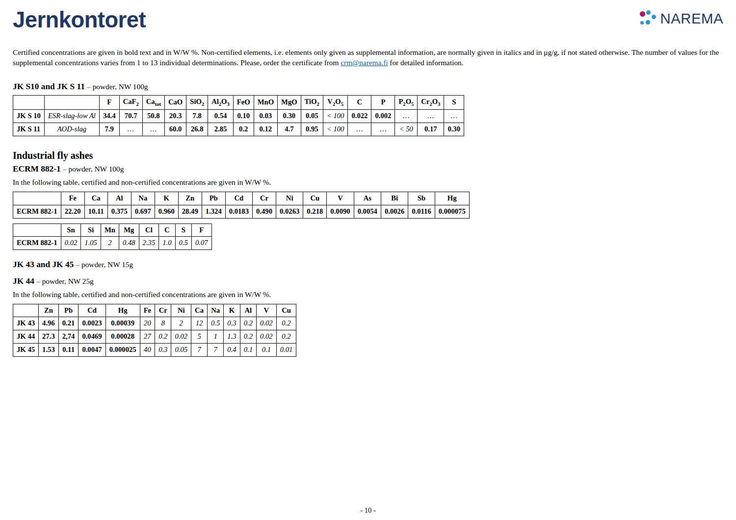Jernkontoret
NAREMA
Certified concentrations are given in bold text and in W/W %. Non-certified elements, i.e. elements only given as supplemental information, are normally given in italics and in μg/g, if not stated otherwise. The number of values for the supplemental concentrations varies from 1 to 13 individual determinations. Please, order the certificate from crm@narema.fi for detailed information.
JK S10 and JK S 11 – powder, NW 100g
| | | F | CaF 2 | Ca tot | CaO | SiO 2 | Al 2 O 3 | FeO | MnO | MgO | TiO 2 | V 2 O 5 | C | P | P 2 O 5 | Cr 2 O 3 | S |
| --- | --- | --- | --- | --- | --- | --- | --- | --- | --- | --- | --- | --- | --- | --- | --- | --- | --- |
| JK S 10 | ESR-slag-low Al | 34.4 | 70.7 | 50.8 | 20.3 | 7.8 | 0.54 | 0.10 | 0.03 | 0.30 | 0.05 | < 100 | 0.022 | 0.002 | … | … | … |
| JK S 11 | AOD-slag | 7.9 | … | … | 60.0 | 26.8 | 2.85 | 0.2 | 0.12 | 4.7 | 0.95 | < 100 | … | … | < 50 | 0.17 | 0.30 |
Industrial fly ashes
ECRM 882-1 – powder, NW 100g
In the following table, certified and non-certified concentrations are given in W/W %.
| | Fe | Ca | Al | Na | K | Zn | Pb | Cd | Cr | Ni | Cu | V | As | Bi | Sb | Hg |
| --- | --- | --- | --- | --- | --- | --- | --- | --- | --- | --- | --- | --- | --- | --- | --- | --- |
| ECRM 882-1 | 22.20 | 10.11 | 0.375 | 0.697 | 0.960 | 28.49 | 1.324 | 0.0183 | 0.490 | 0.0263 | 0.218 | 0.0090 | 0.0054 | 0.0026 | 0.0116 | 0.000075 |
| | Sn | Si | Mn | Mg | Cl | C | S | F |
| --- | --- | --- | --- | --- | --- | --- | --- | --- |
| ECRM 882-1 | 0.02 | 1.05 | 2 | 0.48 | 2.35 | 1.0 | 0.5 | 0.07 |
JK 43 and JK 45 – powder, NW 15g
JK 44 – powder, NW 25g
In the following table, certified and non-certified concentrations are given in W/W %.
| | Zn | Pb | Cd | Hg | Fe | Cr | Ni | Ca | Na | K | Al | V | Cu |
| --- | --- | --- | --- | --- | --- | --- | --- | --- | --- | --- | --- | --- | --- |
| JK 43 | 4.96 | 0.21 | 0.0023 | 0.00039 | 20 | 8 | 2 | 12 | 0.5 | 0.3 | 0.2 | 0.02 | 0.2 |
| JK 44 | 27.3 | 2,74 | 0.0469 | 0.00028 | 27 | 0.2 | 0.02 | 5 | 1 | 1.3 | 0.2 | 0.02 | 0.2 |
| JK 45 | 1.53 | 0.11 | 0.0047 | 0.000025 | 40 | 0.3 | 0.05 | 7 | 7 | 0.4 | 0.1 | 0.1 | 0.01 |
- 10 -